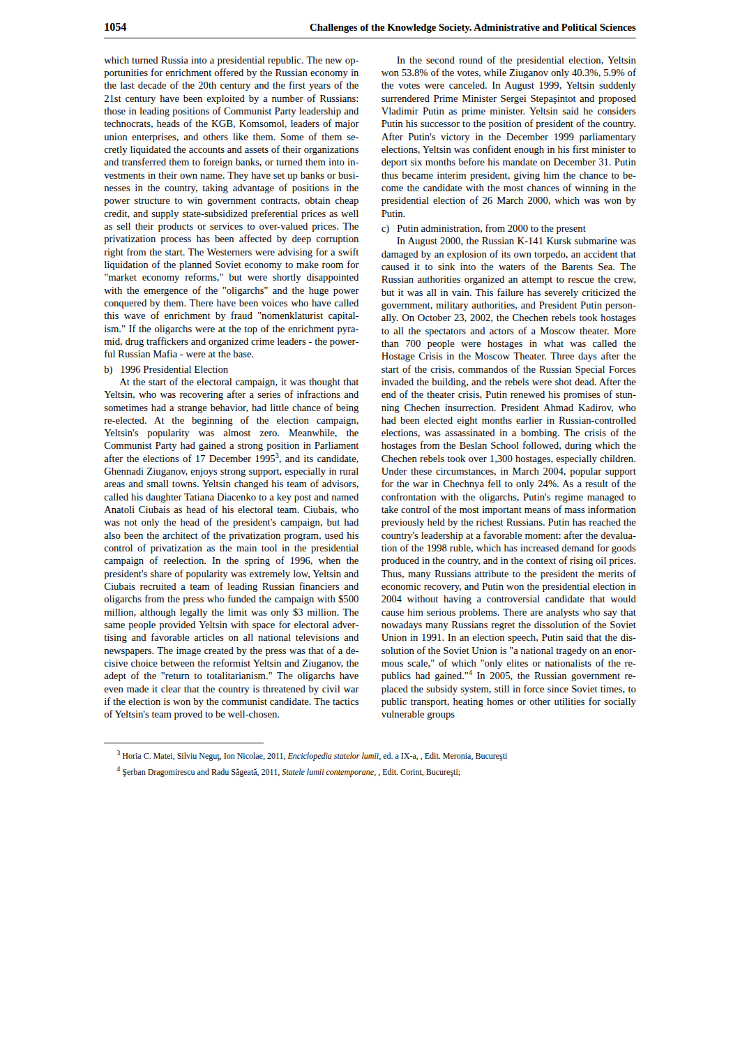1054 Challenges of the Knowledge Society. Administrative and Political Sciences
which turned Russia into a presidential republic. The new opportunities for enrichment offered by the Russian economy in the last decade of the 20th century and the first years of the 21st century have been exploited by a number of Russians: those in leading positions of Communist Party leadership and technocrats, heads of the KGB, Komsomol, leaders of major union enterprises, and others like them. Some of them secretly liquidated the accounts and assets of their organizations and transferred them to foreign banks, or turned them into investments in their own name. They have set up banks or businesses in the country, taking advantage of positions in the power structure to win government contracts, obtain cheap credit, and supply state-subsidized preferential prices as well as sell their products or services to over-valued prices. The privatization process has been affected by deep corruption right from the start. The Westerners were advising for a swift liquidation of the planned Soviet economy to make room for "market economy reforms," but were shortly disappointed with the emergence of the "oligarchs" and the huge power conquered by them. There have been voices who have called this wave of enrichment by fraud "nomenklaturist capitalism." If the oligarchs were at the top of the enrichment pyramid, drug traffickers and organized crime leaders - the powerful Russian Mafia - were at the base.
b) 1996 Presidential Election
At the start of the electoral campaign, it was thought that Yeltsin, who was recovering after a series of infractions and sometimes had a strange behavior, had little chance of being re-elected. At the beginning of the election campaign, Yeltsin's popularity was almost zero. Meanwhile, the Communist Party had gained a strong position in Parliament after the elections of 17 December 19953, and its candidate, Ghennadi Ziuganov, enjoys strong support, especially in rural areas and small towns. Yeltsin changed his team of advisors, called his daughter Tatiana Diacenko to a key post and named Anatoli Ciubais as head of his electoral team. Ciubais, who was not only the head of the president's campaign, but had also been the architect of the privatization program, used his control of privatization as the main tool in the presidential campaign of reelection. In the spring of 1996, when the president's share of popularity was extremely low, Yeltsin and Ciubais recruited a team of leading Russian financiers and oligarchs from the press who funded the campaign with $500 million, although legally the limit was only $3 million. The same people provided Yeltsin with space for electoral advertising and favorable articles on all national televisions and newspapers. The image created by the press was that of a decisive choice between the reformist Yeltsin and Ziuganov, the adept of the "return to totalitarianism." The oligarchs have even made it clear that the country is threatened by civil war if the election is won by the communist candidate. The tactics of Yeltsin's team proved to be well-chosen.
In the second round of the presidential election, Yeltsin won 53.8% of the votes, while Ziuganov only 40.3%, 5.9% of the votes were canceled. In August 1999, Yeltsin suddenly surrendered Prime Minister Sergei Stepaşintot and proposed Vladimir Putin as prime minister. Yeltsin said he considers Putin his successor to the position of president of the country. After Putin's victory in the December 1999 parliamentary elections, Yeltsin was confident enough in his first minister to deport six months before his mandate on December 31. Putin thus became interim president, giving him the chance to become the candidate with the most chances of winning in the presidential election of 26 March 2000, which was won by Putin.
c) Putin administration, from 2000 to the present
In August 2000, the Russian K-141 Kursk submarine was damaged by an explosion of its own torpedo, an accident that caused it to sink into the waters of the Barents Sea. The Russian authorities organized an attempt to rescue the crew, but it was all in vain. This failure has severely criticized the government, military authorities, and President Putin personally. On October 23, 2002, the Chechen rebels took hostages to all the spectators and actors of a Moscow theater. More than 700 people were hostages in what was called the Hostage Crisis in the Moscow Theater. Three days after the start of the crisis, commandos of the Russian Special Forces invaded the building, and the rebels were shot dead. After the end of the theater crisis, Putin renewed his promises of stunning Chechen insurrection. President Ahmad Kadirov, who had been elected eight months earlier in Russian-controlled elections, was assassinated in a bombing. The crisis of the hostages from the Beslan School followed, during which the Chechen rebels took over 1,300 hostages, especially children. Under these circumstances, in March 2004, popular support for the war in Chechnya fell to only 24%. As a result of the confrontation with the oligarchs, Putin's regime managed to take control of the most important means of mass information previously held by the richest Russians. Putin has reached the country's leadership at a favorable moment: after the devaluation of the 1998 ruble, which has increased demand for goods produced in the country, and in the context of rising oil prices. Thus, many Russians attribute to the president the merits of economic recovery, and Putin won the presidential election in 2004 without having a controversial candidate that would cause him serious problems. There are analysts who say that nowadays many Russians regret the dissolution of the Soviet Union in 1991. In an election speech, Putin said that the dissolution of the Soviet Union is "a national tragedy on an enormous scale," of which "only elites or nationalists of the republics had gained."4 In 2005, the Russian government replaced the subsidy system, still in force since Soviet times, to public transport, heating homes or other utilities for socially vulnerable groups
3 Horia C. Matei, Silviu Neguţ, Ion Nicolae, 2011, Enciclopedia statelor lumii, ed. a IX-a, , Edit. Meronia, Bucureşti
4 Şerban Dragomirescu and Radu Săgeată, 2011, Statele lumii contemporane, , Edit. Corint, Bucureşti;